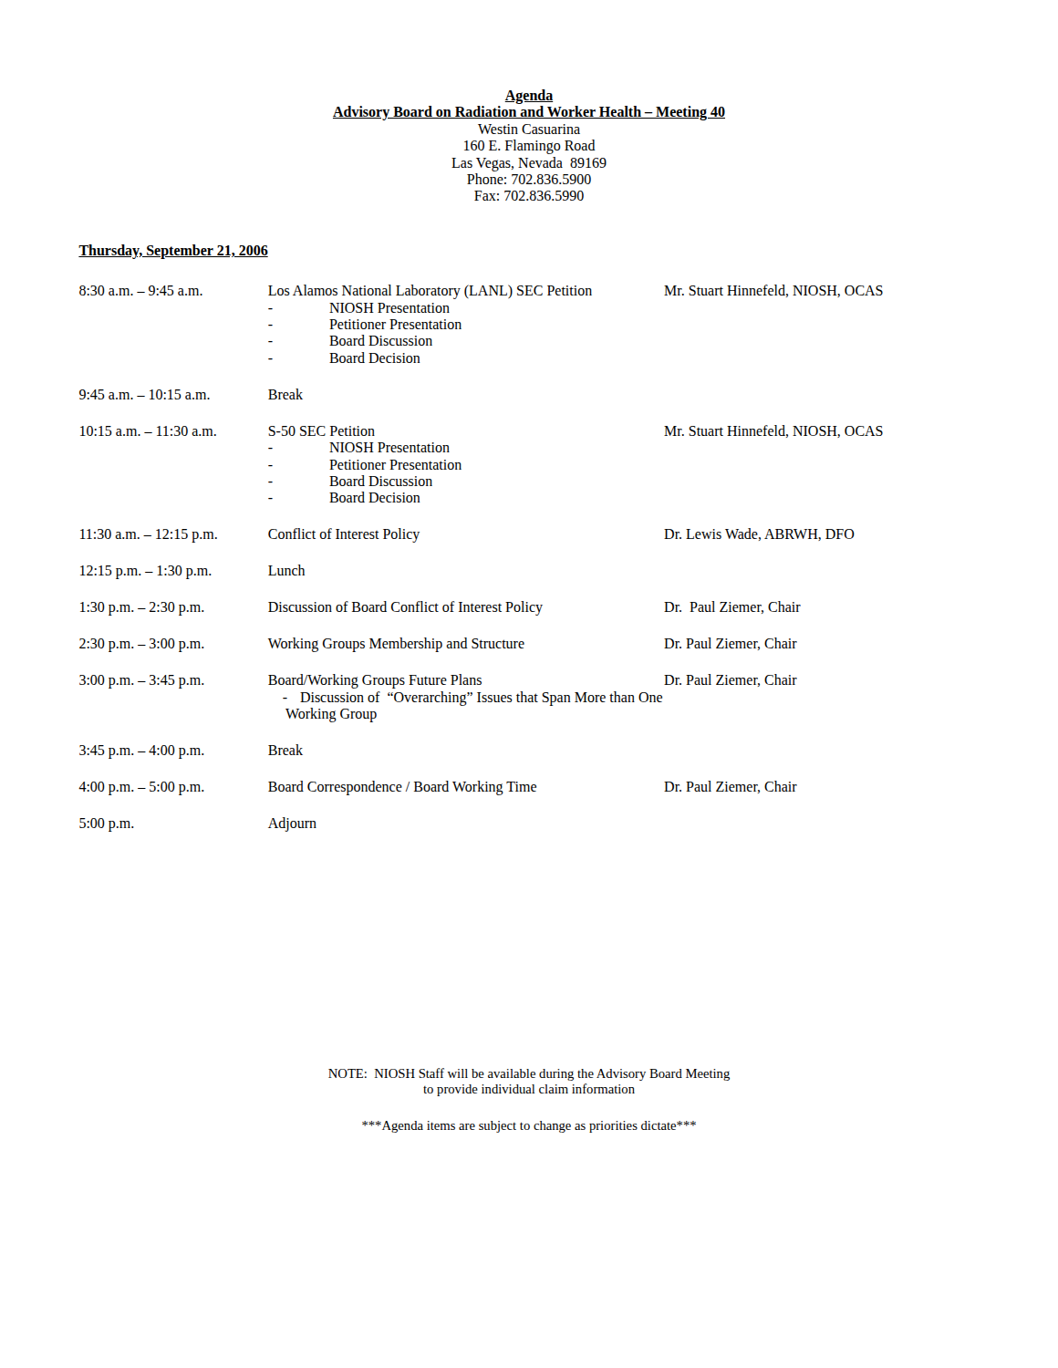Agenda
Advisory Board on Radiation and Worker Health – Meeting 40
Westin Casuarina
160 E. Flamingo Road
Las Vegas, Nevada 89169
Phone: 702.836.5900
Fax: 702.836.5990
Thursday, September 21, 2006
| 8:30 a.m. – 9:45 a.m. | Los Alamos National Laboratory (LANL) SEC Petition - NIOSH Presentation - Petitioner Presentation - Board Discussion - Board Decision | Mr. Stuart Hinnefeld, NIOSH, OCAS |
| 9:45 a.m. – 10:15 a.m. | Break | |
| 10:15 a.m. – 11:30 a.m. | S-50 SEC Petition - NIOSH Presentation - Petitioner Presentation - Board Discussion - Board Decision | Mr. Stuart Hinnefeld, NIOSH, OCAS |
| 11:30 a.m. – 12:15 p.m. | Conflict of Interest Policy | Dr. Lewis Wade, ABRWH, DFO |
| 12:15 p.m. – 1:30 p.m. | Lunch | |
| 1:30 p.m. – 2:30 p.m. | Discussion of Board Conflict of Interest Policy | Dr. Paul Ziemer, Chair |
| 2:30 p.m. – 3:00 p.m. | Working Groups Membership and Structure | Dr. Paul Ziemer, Chair |
| 3:00 p.m. – 3:45 p.m. | Board/Working Groups Future Plans - Discussion of “Overarching” Issues that Span More than One Working Group | Dr. Paul Ziemer, Chair |
| 3:45 p.m. – 4:00 p.m. | Break | |
| 4:00 p.m. – 5:00 p.m. | Board Correspondence / Board Working Time | Dr. Paul Ziemer, Chair |
| 5:00 p.m. | Adjourn | |
NOTE: NIOSH Staff will be available during the Advisory Board Meeting
to provide individual claim information
***Agenda items are subject to change as priorities dictate***